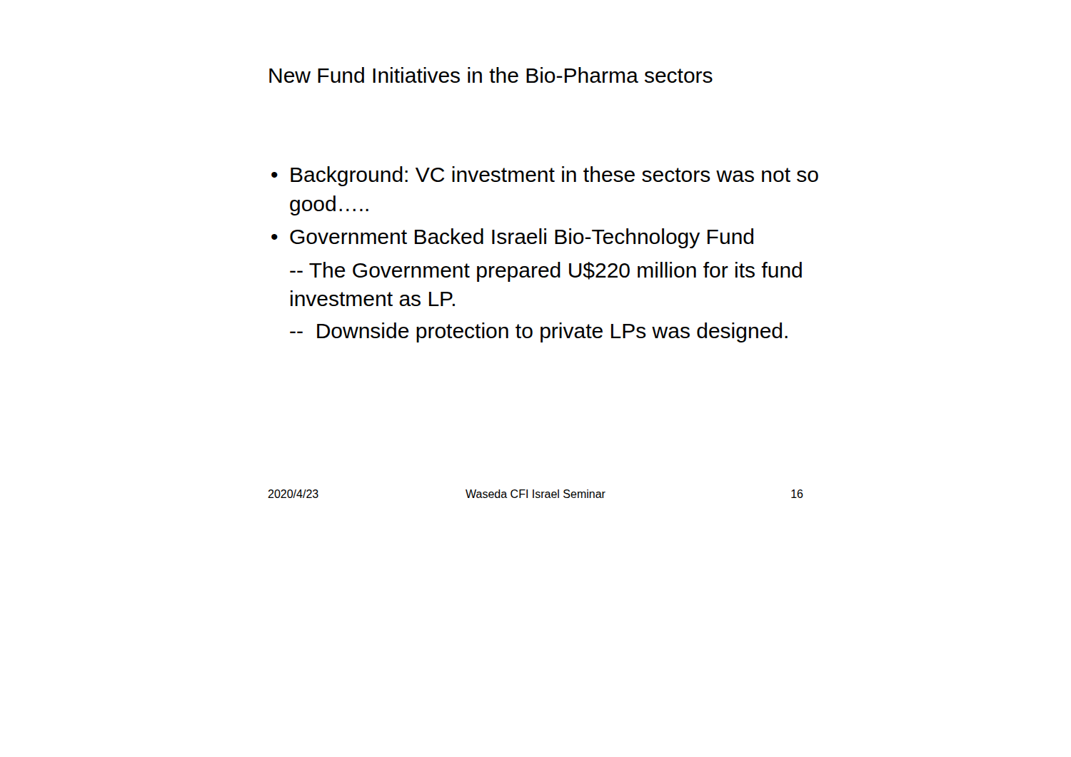New Fund Initiatives in the Bio-Pharma sectors
Background: VC investment in these sectors was not so good…..
Government Backed Israeli Bio-Technology Fund
-- The Government prepared U$220 million for its fund investment as LP.
-- Downside protection to private LPs was designed.
2020/4/23 Waseda CFI Israel Seminar 16